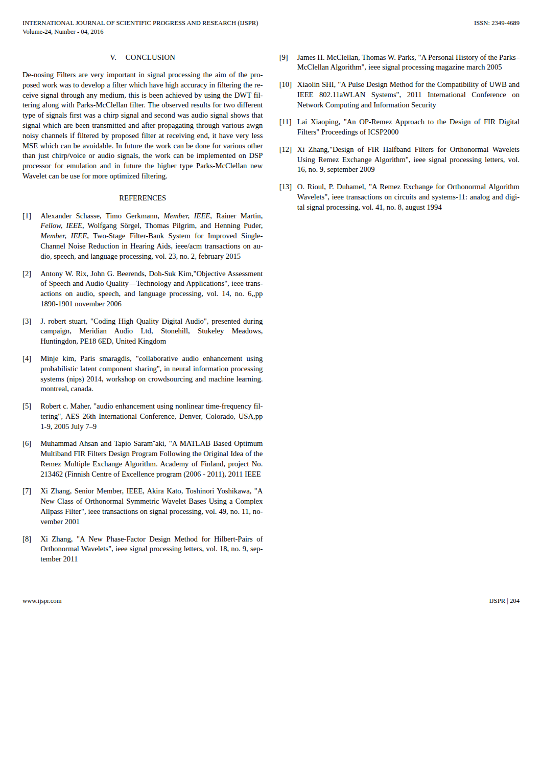INTERNATIONAL JOURNAL OF SCIENTIFIC PROGRESS AND RESEARCH (IJSPR)
Volume-24, Number - 04, 2016
ISSN: 2349-4689
V. CONCLUSION
De-nosing Filters are very important in signal processing the aim of the proposed work was to develop a filter which have high accuracy in filtering the receive signal through any medium, this is been achieved by using the DWT filtering along with Parks-McClellan filter. The observed results for two different type of signals first was a chirp signal and second was audio signal shows that signal which are been transmitted and after propagating through various awgn noisy channels if filtered by proposed filter at receiving end, it have very less MSE which can be avoidable. In future the work can be done for various other than just chirp/voice or audio signals, the work can be implemented on DSP processor for emulation and in future the higher type Parks-McClellan new Wavelet can be use for more optimized filtering.
REFERENCES
[1] Alexander Schasse, Timo Gerkmann, Member, IEEE, Rainer Martin, Fellow, IEEE, Wolfgang Sörgel, Thomas Pilgrim, and Henning Puder, Member, IEEE, Two-Stage Filter-Bank System for Improved Single-Channel Noise Reduction in Hearing Aids, ieee/acm transactions on audio, speech, and language processing, vol. 23, no. 2, february 2015
[2] Antony W. Rix, John G. Beerends, Doh-Suk Kim,"Objective Assessment of Speech and Audio Quality—Technology and Applications", ieee transactions on audio, speech, and language processing, vol. 14, no. 6,,pp 1890-1901 november 2006
[3] J. robert stuart, "Coding High Quality Digital Audio", presented during campaign, Meridian Audio Ltd, Stonehill, Stukeley Meadows, Huntingdon, PE18 6ED, United Kingdom
[4] Minje kim, Paris smaragdis, "collaborative audio enhancement using probabilistic latent component sharing", in neural information processing systems (nips) 2014, workshop on crowdsourcing and machine learning. montreal, canada.
[5] Robert c. Maher, "audio enhancement using nonlinear time-frequency filtering", AES 26th International Conference, Denver, Colorado, USA,pp 1-9, 2005 July 7–9
[6] Muhammad Ahsan and Tapio Saram¨aki, "A MATLAB Based Optimum Multiband FIR Filters Design Program Following the Original Idea of the Remez Multiple Exchange Algorithm. Academy of Finland, project No. 213462 (Finnish Centre of Excellence program (2006 - 2011), 2011 IEEE
[7] Xi Zhang, Senior Member, IEEE, Akira Kato, Toshinori Yoshikawa, "A New Class of Orthonormal Symmetric Wavelet Bases Using a Complex Allpass Filter", ieee transactions on signal processing, vol. 49, no. 11, november 2001
[8] Xi Zhang, "A New Phase-Factor Design Method for Hilbert-Pairs of Orthonormal Wavelets", ieee signal processing letters, vol. 18, no. 9, september 2011
[9] James H. McClellan, Thomas W. Parks, "A Personal History of the Parks–McClellan Algorithm", ieee signal processing magazine march 2005
[10] Xiaolin SHI, "A Pulse Design Method for the Compatibility of UWB and IEEE 802.11aWLAN Systems", 2011 International Conference on Network Computing and Information Security
[11] Lai Xiaoping, "An OP-Remez Approach to the Design of FIR Digital Filters" Proceedings of ICSP2000
[12] Xi Zhang,"Design of FIR Halfband Filters for Orthonormal Wavelets Using Remez Exchange Algorithm", ieee signal processing letters, vol. 16, no. 9, september 2009
[13] O. Rioul, P. Duhamel, "A Remez Exchange for Orthonormal Algorithm Wavelets", ieee transactions on circuits and systems-11: analog and digital signal processing, vol. 41, no. 8, august 1994
www.ijspr.com
IJSPR | 204